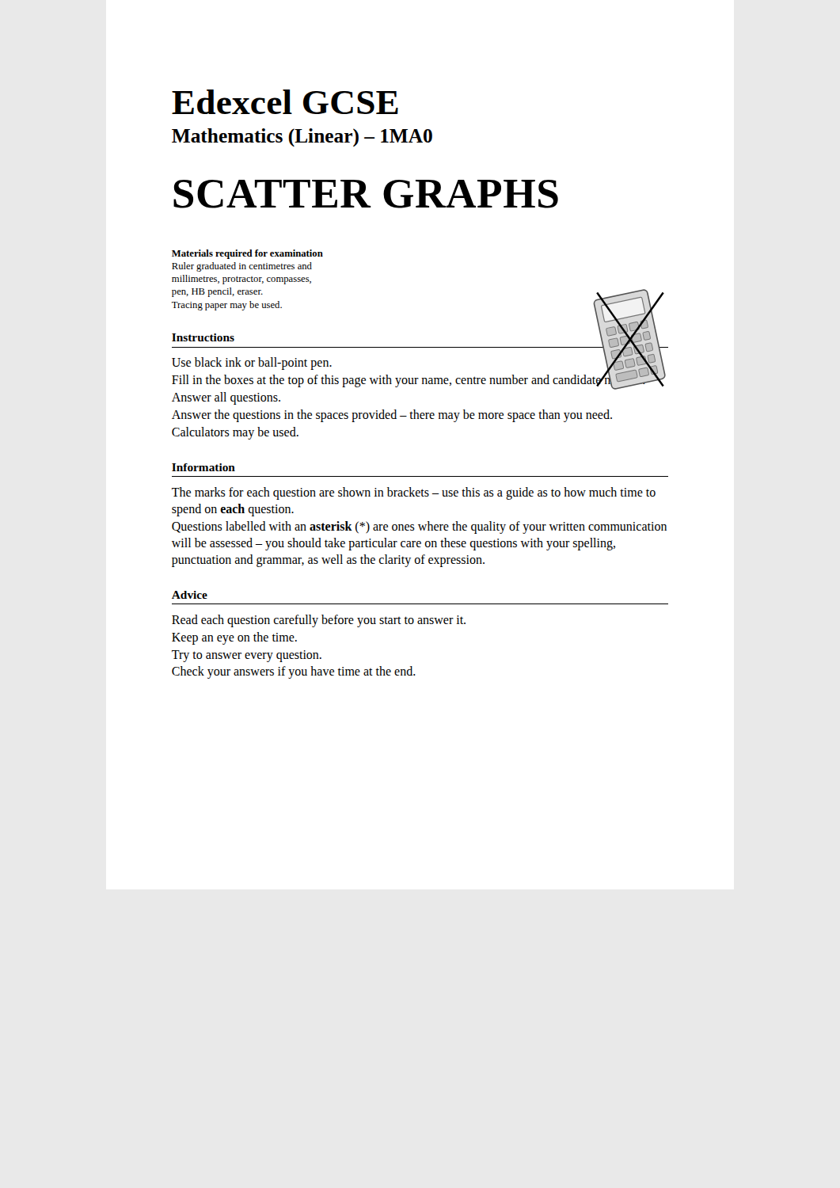Edexcel GCSE
Mathematics (Linear) – 1MA0
SCATTER GRAPHS
Materials required for examination
Ruler graduated in centimetres and
millimetres, protractor, compasses,
pen, HB pencil, eraser.
Tracing paper may be used.
Instructions
Use black ink or ball-point pen.
Fill in the boxes at the top of this page with your name, centre number and candidate number.
Answer all questions.
Answer the questions in the spaces provided – there may be more space than you need.
Calculators may be used.
Information
The marks for each question are shown in brackets – use this as a guide as to how much time to spend on each question.
Questions labelled with an asterisk (*) are ones where the quality of your written communication will be assessed – you should take particular care on these questions with your spelling, punctuation and grammar, as well as the clarity of expression.
Advice
Read each question carefully before you start to answer it.
Keep an eye on the time.
Try to answer every question.
Check your answers if you have time at the end.